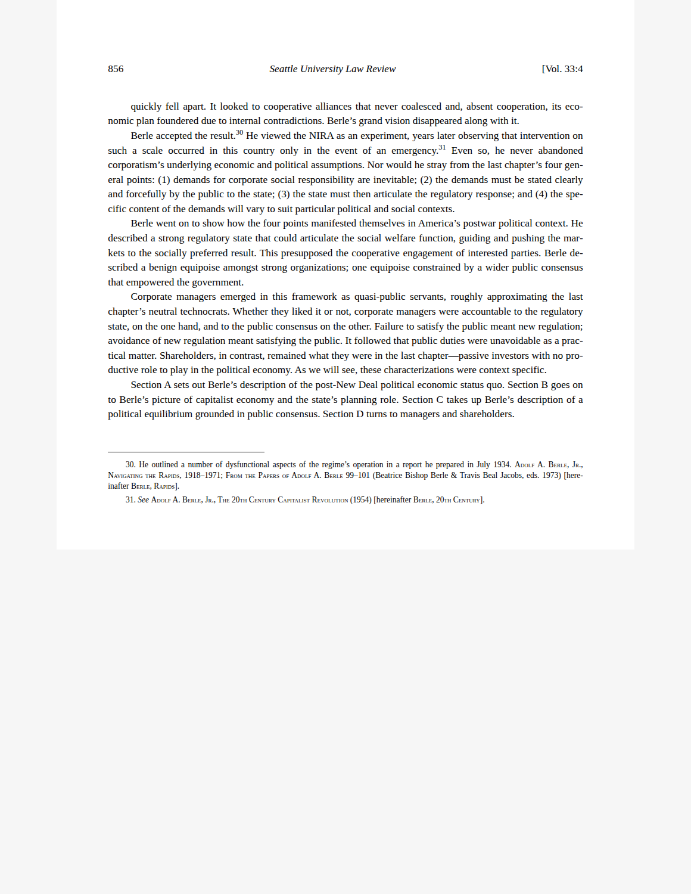856 Seattle University Law Review [Vol. 33:4
quickly fell apart. It looked to cooperative alliances that never coalesced and, absent cooperation, its economic plan foundered due to internal contradictions. Berle’s grand vision disappeared along with it.
Berle accepted the result.30 He viewed the NIRA as an experiment, years later observing that intervention on such a scale occurred in this country only in the event of an emergency.31 Even so, he never abandoned corporatism’s underlying economic and political assumptions. Nor would he stray from the last chapter’s four general points: (1) demands for corporate social responsibility are inevitable; (2) the demands must be stated clearly and forcefully by the public to the state; (3) the state must then articulate the regulatory response; and (4) the specific content of the demands will vary to suit particular political and social contexts.
Berle went on to show how the four points manifested themselves in America’s postwar political context. He described a strong regulatory state that could articulate the social welfare function, guiding and pushing the markets to the socially preferred result. This presupposed the cooperative engagement of interested parties. Berle described a benign equipoise amongst strong organizations; one equipoise constrained by a wider public consensus that empowered the government.
Corporate managers emerged in this framework as quasi-public servants, roughly approximating the last chapter’s neutral technocrats. Whether they liked it or not, corporate managers were accountable to the regulatory state, on the one hand, and to the public consensus on the other. Failure to satisfy the public meant new regulation; avoidance of new regulation meant satisfying the public. It followed that public duties were unavoidable as a practical matter. Shareholders, in contrast, remained what they were in the last chapter—passive investors with no productive role to play in the political economy. As we will see, these characterizations were context specific.
Section A sets out Berle’s description of the post-New Deal political economic status quo. Section B goes on to Berle’s picture of capitalist economy and the state’s planning role. Section C takes up Berle’s description of a political equilibrium grounded in public consensus. Section D turns to managers and shareholders.
30. He outlined a number of dysfunctional aspects of the regime’s operation in a report he prepared in July 1934. Adolf A. Berle, Jr., Navigating the Rapids, 1918–1971; From the Papers of Adolf A. Berle 99–101 (Beatrice Bishop Berle & Travis Beal Jacobs, eds. 1973) [hereinafter Berle, Rapids].
31. See Adolf A. Berle, Jr., The 20th Century Capitalist Revolution (1954) [hereinafter Berle, 20th Century].